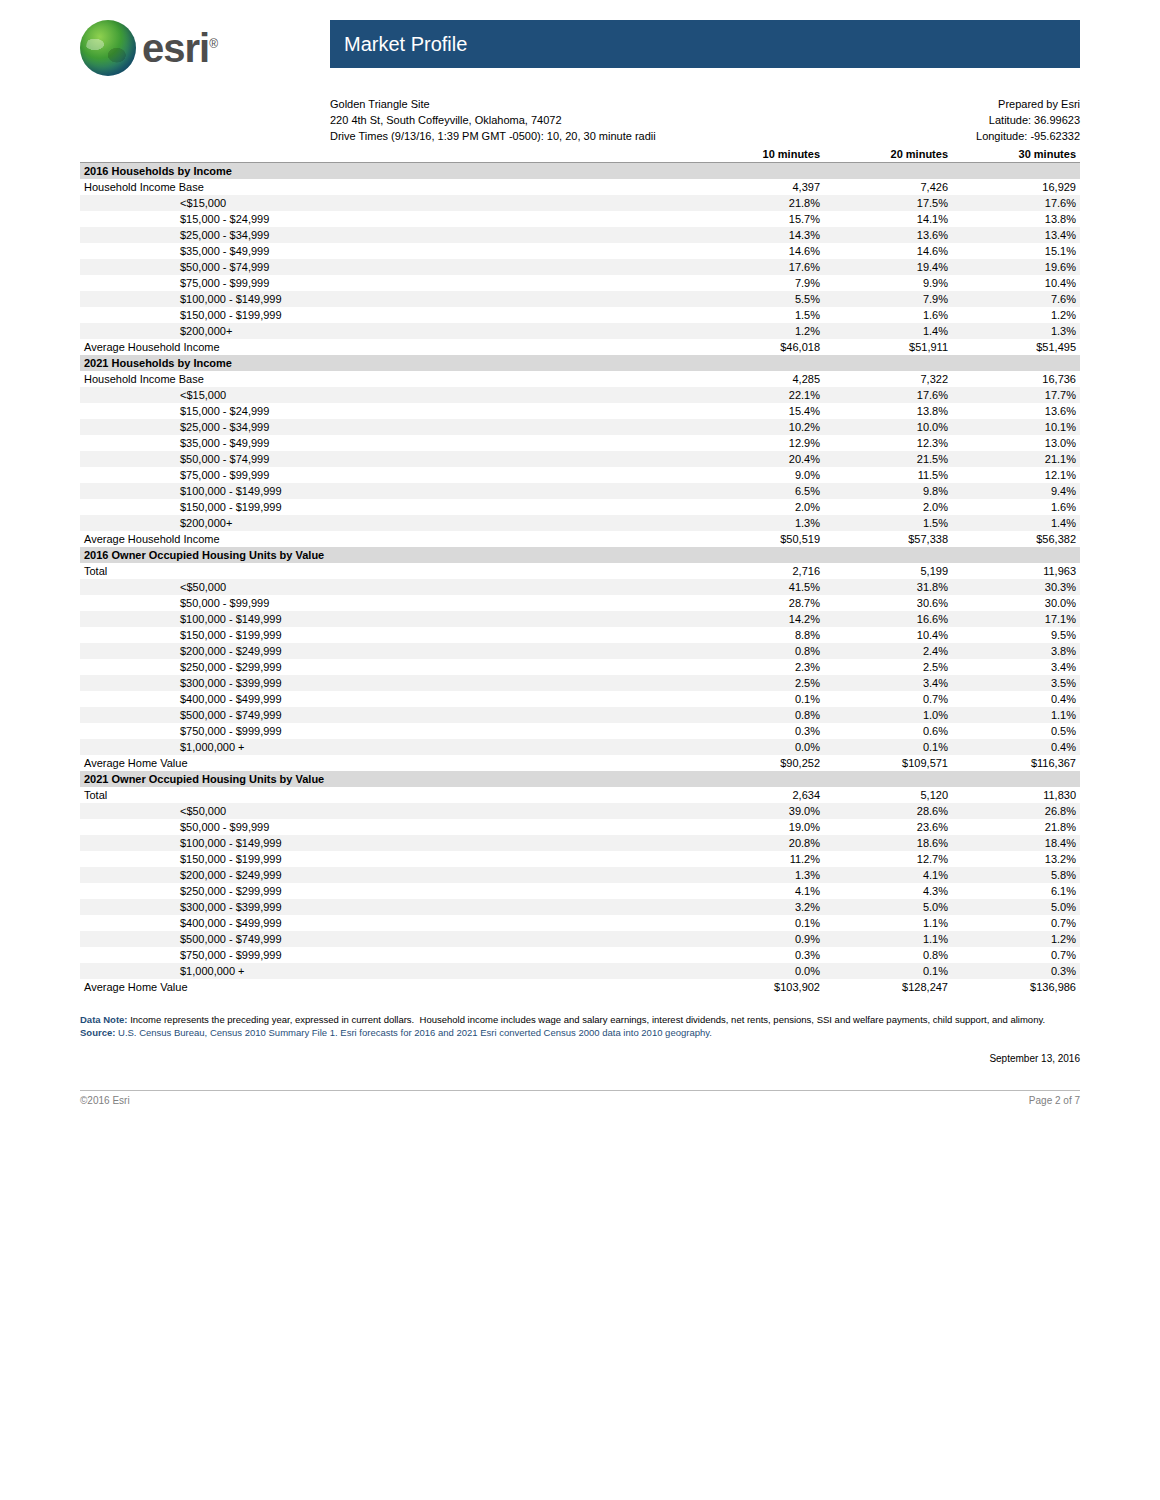esri®
Market Profile
Golden Triangle Site
220 4th St, South Coffeyville, Oklahoma, 74072
Drive Times (9/13/16, 1:39 PM GMT -0500): 10, 20, 30 minute radii
Prepared by Esri
Latitude: 36.99623
Longitude: -95.62332
| | 10 minutes | 20 minutes | 30 minutes |
| --- | --- | --- | --- |
| 2016 Households by Income |
| Household Income Base | 4,397 | 7,426 | 16,929 |
| <$15,000 | 21.8% | 17.5% | 17.6% |
| $15,000 - $24,999 | 15.7% | 14.1% | 13.8% |
| $25,000 - $34,999 | 14.3% | 13.6% | 13.4% |
| $35,000 - $49,999 | 14.6% | 14.6% | 15.1% |
| $50,000 - $74,999 | 17.6% | 19.4% | 19.6% |
| $75,000 - $99,999 | 7.9% | 9.9% | 10.4% |
| $100,000 - $149,999 | 5.5% | 7.9% | 7.6% |
| $150,000 - $199,999 | 1.5% | 1.6% | 1.2% |
| $200,000+ | 1.2% | 1.4% | 1.3% |
| Average Household Income | $46,018 | $51,911 | $51,495 |
| 2021 Households by Income |
| Household Income Base | 4,285 | 7,322 | 16,736 |
| <$15,000 | 22.1% | 17.6% | 17.7% |
| $15,000 - $24,999 | 15.4% | 13.8% | 13.6% |
| $25,000 - $34,999 | 10.2% | 10.0% | 10.1% |
| $35,000 - $49,999 | 12.9% | 12.3% | 13.0% |
| $50,000 - $74,999 | 20.4% | 21.5% | 21.1% |
| $75,000 - $99,999 | 9.0% | 11.5% | 12.1% |
| $100,000 - $149,999 | 6.5% | 9.8% | 9.4% |
| $150,000 - $199,999 | 2.0% | 2.0% | 1.6% |
| $200,000+ | 1.3% | 1.5% | 1.4% |
| Average Household Income | $50,519 | $57,338 | $56,382 |
| 2016 Owner Occupied Housing Units by Value |
| Total | 2,716 | 5,199 | 11,963 |
| <$50,000 | 41.5% | 31.8% | 30.3% |
| $50,000 - $99,999 | 28.7% | 30.6% | 30.0% |
| $100,000 - $149,999 | 14.2% | 16.6% | 17.1% |
| $150,000 - $199,999 | 8.8% | 10.4% | 9.5% |
| $200,000 - $249,999 | 0.8% | 2.4% | 3.8% |
| $250,000 - $299,999 | 2.3% | 2.5% | 3.4% |
| $300,000 - $399,999 | 2.5% | 3.4% | 3.5% |
| $400,000 - $499,999 | 0.1% | 0.7% | 0.4% |
| $500,000 - $749,999 | 0.8% | 1.0% | 1.1% |
| $750,000 - $999,999 | 0.3% | 0.6% | 0.5% |
| $1,000,000 + | 0.0% | 0.1% | 0.4% |
| Average Home Value | $90,252 | $109,571 | $116,367 |
| 2021 Owner Occupied Housing Units by Value |
| Total | 2,634 | 5,120 | 11,830 |
| <$50,000 | 39.0% | 28.6% | 26.8% |
| $50,000 - $99,999 | 19.0% | 23.6% | 21.8% |
| $100,000 - $149,999 | 20.8% | 18.6% | 18.4% |
| $150,000 - $199,999 | 11.2% | 12.7% | 13.2% |
| $200,000 - $249,999 | 1.3% | 4.1% | 5.8% |
| $250,000 - $299,999 | 4.1% | 4.3% | 6.1% |
| $300,000 - $399,999 | 3.2% | 5.0% | 5.0% |
| $400,000 - $499,999 | 0.1% | 1.1% | 0.7% |
| $500,000 - $749,999 | 0.9% | 1.1% | 1.2% |
| $750,000 - $999,999 | 0.3% | 0.8% | 0.7% |
| $1,000,000 + | 0.0% | 0.1% | 0.3% |
| Average Home Value | $103,902 | $128,247 | $136,986 |
Data Note: Income represents the preceding year, expressed in current dollars. Household income includes wage and salary earnings, interest dividends, net rents, pensions, SSI and welfare payments, child support, and alimony.
Source: U.S. Census Bureau, Census 2010 Summary File 1. Esri forecasts for 2016 and 2021 Esri converted Census 2000 data into 2010 geography.
September 13, 2016
©2016 Esri Page 2 of 7